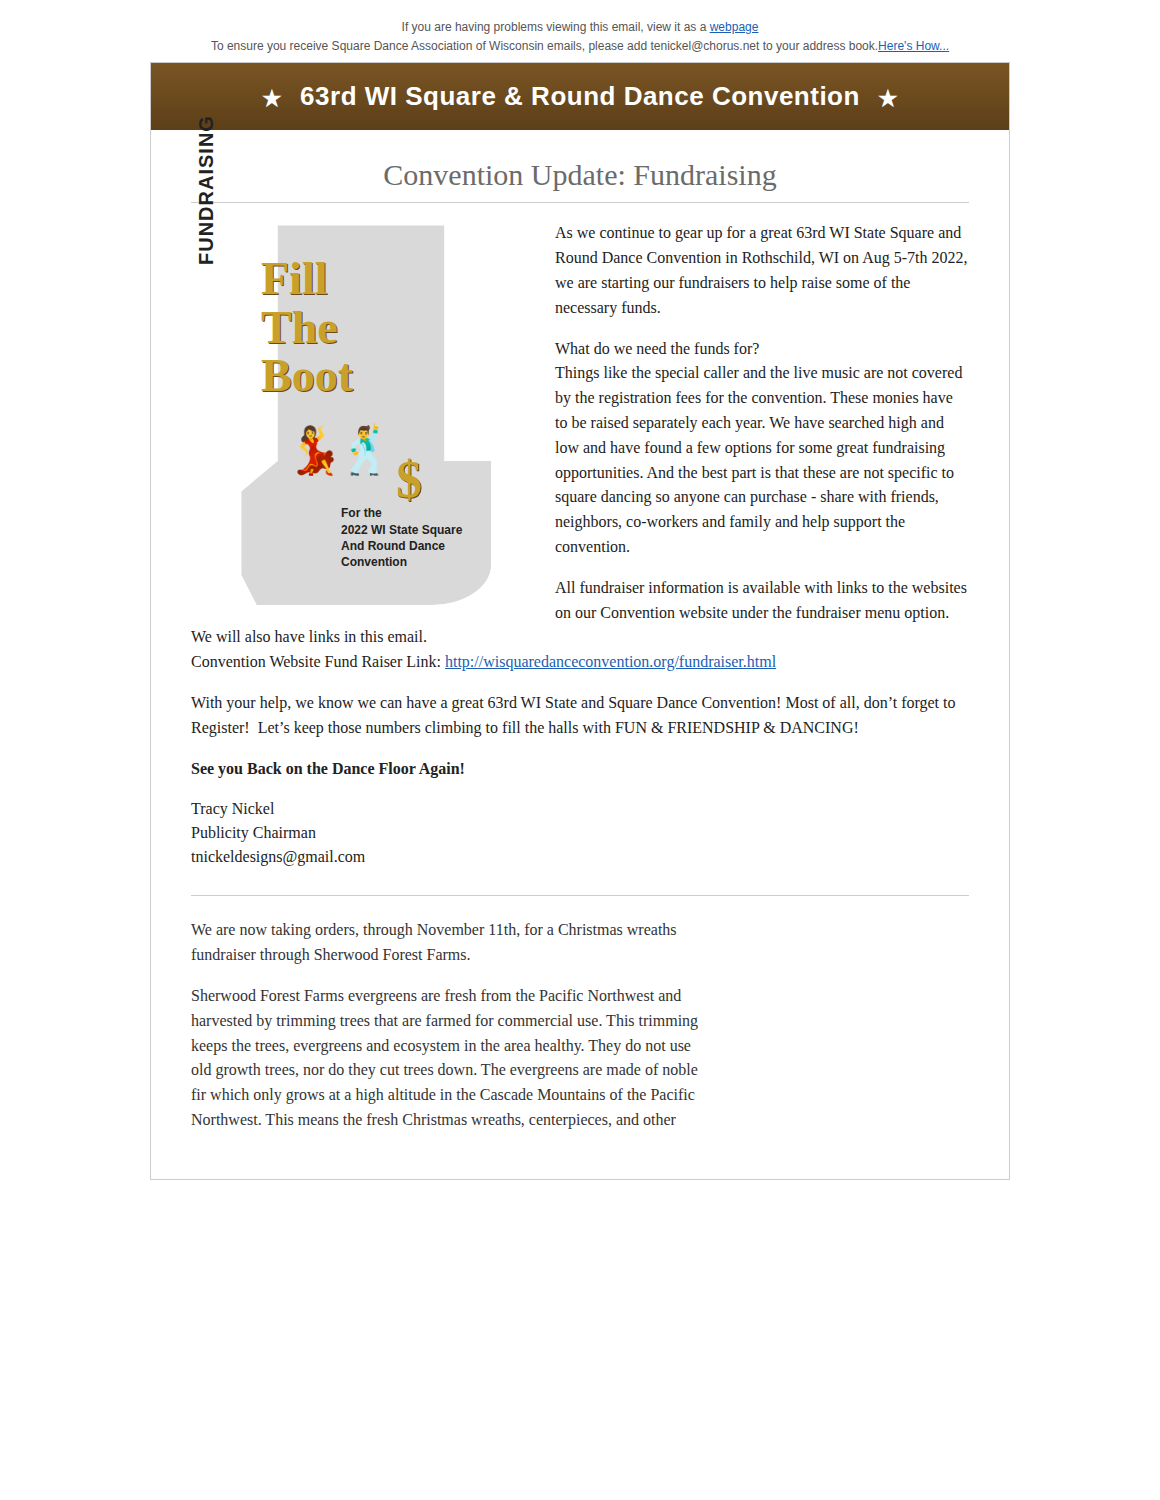If you are having problems viewing this email, view it as a webpage
To ensure you receive Square Dance Association of Wisconsin emails, please add tenickel@chorus.net to your address book.Here's How...
★63rd WI Square & Round Dance Convention★
Convention Update: Fundraising
FUNDRAISING
Fill The Boot
💃🕺
$
For the
2022 WI State Square
And Round Dance
Convention
As we continue to gear up for a great 63rd WI State Square and Round Dance Convention in Rothschild, WI on Aug 5-7th 2022, we are starting our fundraisers to help raise some of the necessary funds.
What do we need the funds for?
Things like the special caller and the live music are not covered by the registration fees for the convention. These monies have to be raised separately each year. We have searched high and low and have found a few options for some great fundraising opportunities. And the best part is that these are not specific to square dancing so anyone can purchase - share with friends, neighbors, co-workers and family and help support the convention.
All fundraiser information is available with links to the websites on our Convention website under the fundraiser menu option. We will also have links in this email.
Convention Website Fund Raiser Link: http://wisquaredanceconvention.org/fundraiser.html
With your help, we know we can have a great 63rd WI State and Square Dance Convention! Most of all, don’t forget to Register! Let’s keep those numbers climbing to fill the halls with FUN & FRIENDSHIP & DANCING!
See you Back on the Dance Floor Again!
Tracy Nickel
Publicity Chairman
tnickeldesigns@gmail.com
We are now taking orders, through November 11th, for a Christmas wreaths fundraiser through Sherwood Forest Farms.
Sherwood Forest Farms evergreens are fresh from the Pacific Northwest and harvested by trimming trees that are farmed for commercial use. This trimming keeps the trees, evergreens and ecosystem in the area healthy. They do not use old growth trees, nor do they cut trees down. The evergreens are made of noble fir which only grows at a high altitude in the Cascade Mountains of the Pacific Northwest. This means the fresh Christmas wreaths, centerpieces, and other